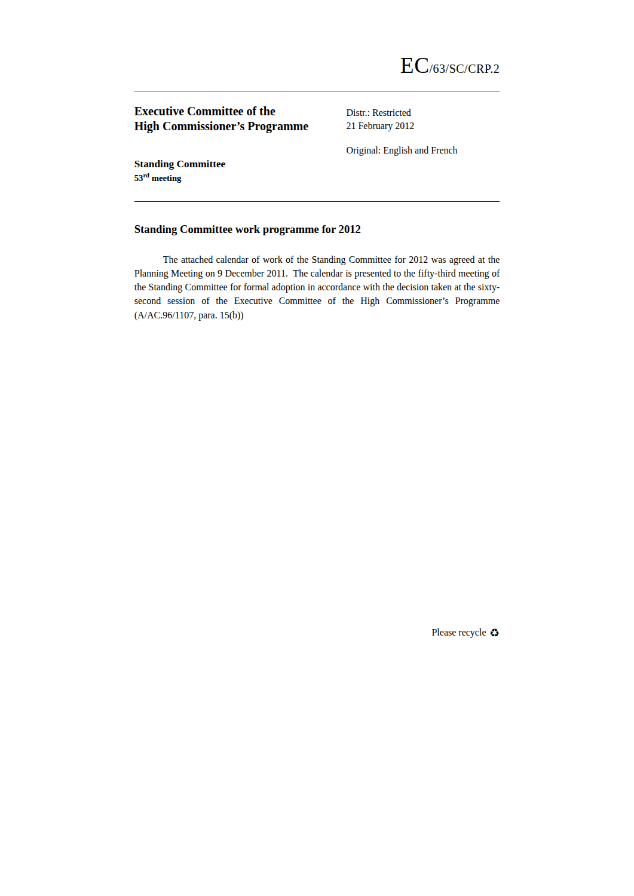EC/63/SC/CRP.2
| Executive Committee of the High Commissioner’s Programme Standing Committee 53 rd meeting | Distr.: Restricted 21 February 2012 Original: English and French |
Standing Committee work programme for 2012
The attached calendar of work of the Standing Committee for 2012 was agreed at the Planning Meeting on 9 December 2011. The calendar is presented to the fifty-third meeting of the Standing Committee for formal adoption in accordance with the decision taken at the sixty-second session of the Executive Committee of the High Commissioner’s Programme (A/AC.96/1107, para. 15(b))
Please recycle♻